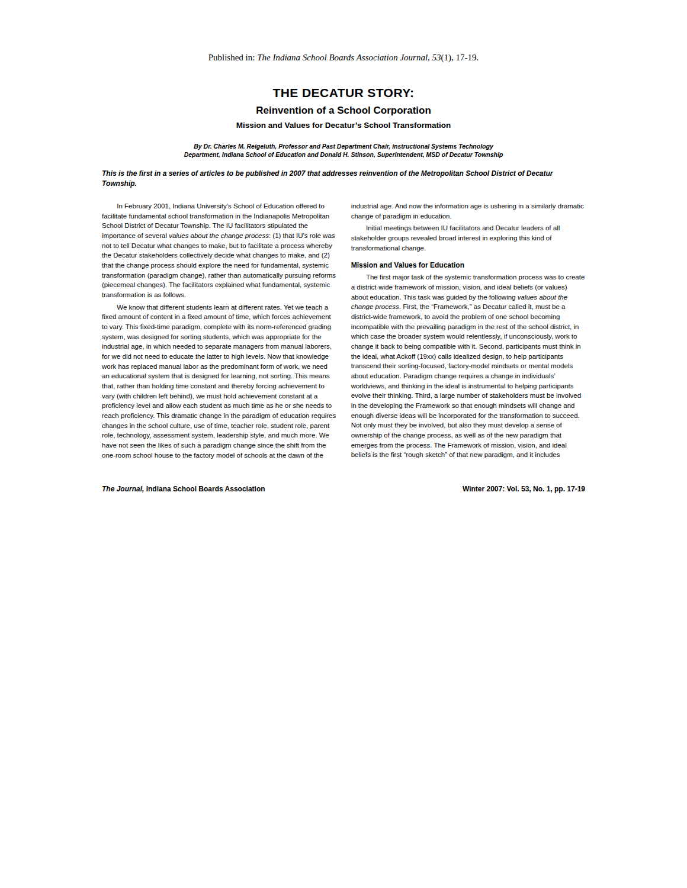Published in: The Indiana School Boards Association Journal, 53(1), 17-19.
THE DECATUR STORY:
Reinvention of a School Corporation
Mission and Values for Decatur’s School Transformation
By Dr. Charles M. Reigeluth, Professor and Past Department Chair, instructional Systems Technology
Department, Indiana School of Education and Donald H. Stinson, Superintendent, MSD of Decatur Township
This is the first in a series of articles to be published in 2007 that addresses reinvention of the Metropolitan School District of Decatur Township.
In February 2001, Indiana University’s School of Education offered to facilitate fundamental school transformation in the Indianapolis Metropolitan School District of Decatur Township. The IU facilitators stipulated the importance of several values about the change process: (1) that IU’s role was not to tell Decatur what changes to make, but to facilitate a process whereby the Decatur stakeholders collectively decide what changes to make, and (2) that the change process should explore the need for fundamental, systemic transformation (paradigm change), rather than automatically pursuing reforms (piecemeal changes). The facilitators explained what fundamental, systemic transformation is as follows.
We know that different students learn at different rates. Yet we teach a fixed amount of content in a fixed amount of time, which forces achievement to vary. This fixed-time paradigm, complete with its norm-referenced grading system, was designed for sorting students, which was appropriate for the industrial age, in which needed to separate managers from manual laborers, for we did not need to educate the latter to high levels. Now that knowledge work has replaced manual labor as the predominant form of work, we need an educational system that is designed for learning, not sorting. This means that, rather than holding time constant and thereby forcing achievement to vary (with children left behind), we must hold achievement constant at a proficiency level and allow each student as much time as he or she needs to reach proficiency. This dramatic change in the paradigm of education requires changes in the school culture, use of time, teacher role, student role, parent role, technology, assessment system, leadership style, and much more. We have not seen the likes of such a paradigm change since the shift from the one-room school house to the factory model of schools at the dawn of the industrial age. And now the information age is ushering in a similarly dramatic change of paradigm in education.
Initial meetings between IU facilitators and Decatur leaders of all stakeholder groups revealed broad interest in exploring this kind of transformational change.
Mission and Values for Education
The first major task of the systemic transformation process was to create a district-wide framework of mission, vision, and ideal beliefs (or values) about education. This task was guided by the following values about the change process. First, the “Framework,” as Decatur called it, must be a district-wide framework, to avoid the problem of one school becoming incompatible with the prevailing paradigm in the rest of the school district, in which case the broader system would relentlessly, if unconsciously, work to change it back to being compatible with it. Second, participants must think in the ideal, what Ackoff (19xx) calls idealized design, to help participants transcend their sorting-focused, factory-model mindsets or mental models about education. Paradigm change requires a change in individuals’ worldviews, and thinking in the ideal is instrumental to helping participants evolve their thinking. Third, a large number of stakeholders must be involved in the developing the Framework so that enough mindsets will change and enough diverse ideas will be incorporated for the transformation to succeed. Not only must they be involved, but also they must develop a sense of ownership of the change process, as well as of the new paradigm that emerges from the process. The Framework of mission, vision, and ideal beliefs is the first “rough sketch” of that new paradigm, and it includes
The Journal, Indiana School Boards Association
Winter 2007: Vol. 53, No. 1, pp. 17-19